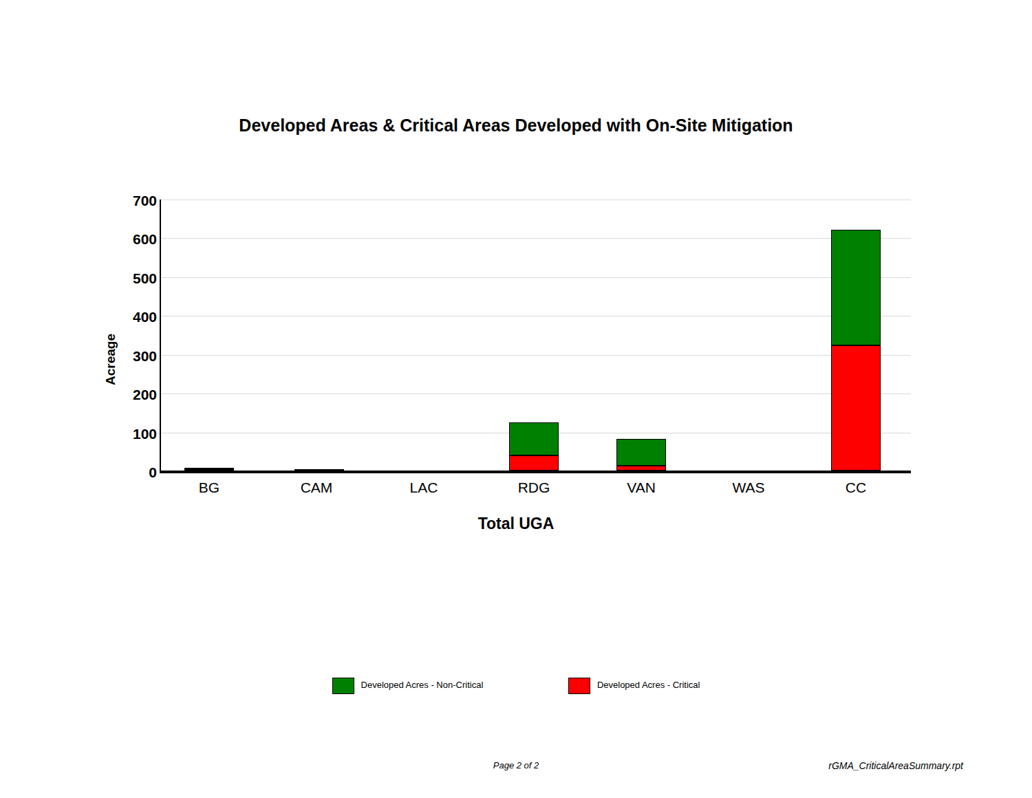Developed Areas & Critical Areas Developed with On-Site Mitigation
Acreage
700
600
500
400
300
200
100
0
BG
CAM
LAC
RDG
VAN
WAS
CC
Total UGA
Developed Acres - Non-Critical Developed Acres - Critical
Page 2 of 2
rGMA_CriticalAreaSummary.rpt